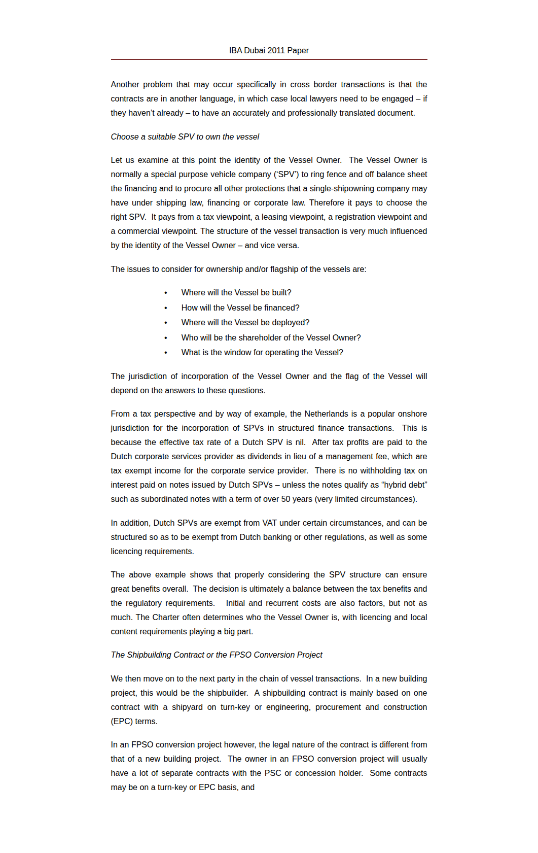IBA Dubai 2011 Paper
Another problem that may occur specifically in cross border transactions is that the contracts are in another language, in which case local lawyers need to be engaged – if they haven’t already – to have an accurately and professionally translated document.
Choose a suitable SPV to own the vessel
Let us examine at this point the identity of the Vessel Owner. The Vessel Owner is normally a special purpose vehicle company (‘SPV’) to ring fence and off balance sheet the financing and to procure all other protections that a single-shipowning company may have under shipping law, financing or corporate law. Therefore it pays to choose the right SPV. It pays from a tax viewpoint, a leasing viewpoint, a registration viewpoint and a commercial viewpoint. The structure of the vessel transaction is very much influenced by the identity of the Vessel Owner – and vice versa.
The issues to consider for ownership and/or flagship of the vessels are:
Where will the Vessel be built?
How will the Vessel be financed?
Where will the Vessel be deployed?
Who will be the shareholder of the Vessel Owner?
What is the window for operating the Vessel?
The jurisdiction of incorporation of the Vessel Owner and the flag of the Vessel will depend on the answers to these questions.
From a tax perspective and by way of example, the Netherlands is a popular onshore jurisdiction for the incorporation of SPVs in structured finance transactions. This is because the effective tax rate of a Dutch SPV is nil. After tax profits are paid to the Dutch corporate services provider as dividends in lieu of a management fee, which are tax exempt income for the corporate service provider. There is no withholding tax on interest paid on notes issued by Dutch SPVs – unless the notes qualify as “hybrid debt” such as subordinated notes with a term of over 50 years (very limited circumstances).
In addition, Dutch SPVs are exempt from VAT under certain circumstances, and can be structured so as to be exempt from Dutch banking or other regulations, as well as some licencing requirements.
The above example shows that properly considering the SPV structure can ensure great benefits overall. The decision is ultimately a balance between the tax benefits and the regulatory requirements. Initial and recurrent costs are also factors, but not as much. The Charter often determines who the Vessel Owner is, with licencing and local content requirements playing a big part.
The Shipbuilding Contract or the FPSO Conversion Project
We then move on to the next party in the chain of vessel transactions. In a new building project, this would be the shipbuilder. A shipbuilding contract is mainly based on one contract with a shipyard on turn-key or engineering, procurement and construction (EPC) terms.
In an FPSO conversion project however, the legal nature of the contract is different from that of a new building project. The owner in an FPSO conversion project will usually have a lot of separate contracts with the PSC or concession holder. Some contracts may be on a turn-key or EPC basis, and